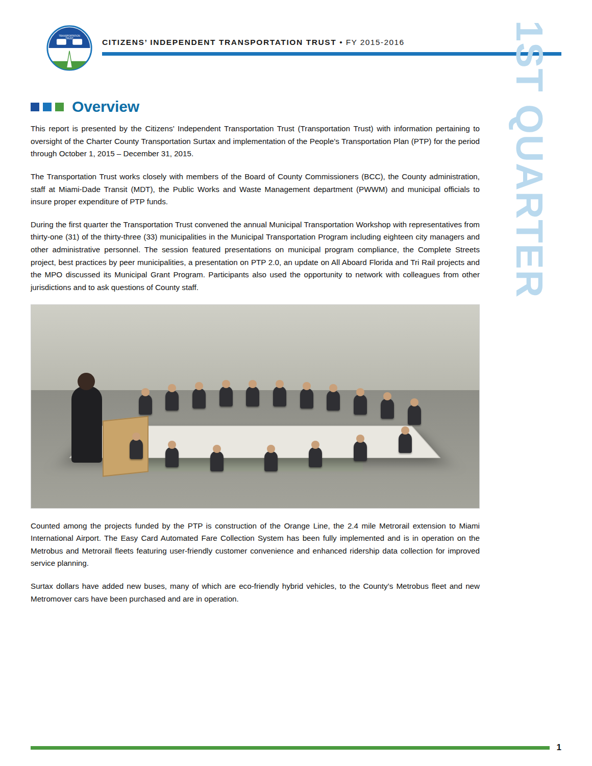1ST QUARTER
TRANSPORTATION TRUST
CITIZENS’ INDEPENDENT TRANSPORTATION TRUST • FY 2015-2016
Overview
This report is presented by the Citizens’ Independent Transportation Trust (Transportation Trust) with information pertaining to oversight of the Charter County Transportation Surtax and implementation of the People’s Transportation Plan (PTP) for the period through October 1, 2015 – December 31, 2015.
The Transportation Trust works closely with members of the Board of County Commissioners (BCC), the County administration, staff at Miami-Dade Transit (MDT), the Public Works and Waste Management department (PWWM) and municipal officials to insure proper expenditure of PTP funds.
During the first quarter the Transportation Trust convened the annual Municipal Transportation Workshop with representatives from thirty-one (31) of the thirty-three (33) municipalities in the Municipal Transportation Program including eighteen city managers and other administrative personnel. The session featured presentations on municipal program compliance, the Complete Streets project, best practices by peer municipalities, a presentation on PTP 2.0, an update on All Aboard Florida and Tri Rail projects and the MPO discussed its Municipal Grant Program. Participants also used the opportunity to network with colleagues from other jurisdictions and to ask questions of County staff.
Counted among the projects funded by the PTP is construction of the Orange Line, the 2.4 mile Metrorail extension to Miami International Airport. The Easy Card Automated Fare Collection System has been fully implemented and is in operation on the Metrobus and Metrorail fleets featuring user-friendly customer convenience and enhanced ridership data collection for improved service planning.
Surtax dollars have added new buses, many of which are eco-friendly hybrid vehicles, to the County’s Metrobus fleet and new Metromover cars have been purchased and are in operation.
1